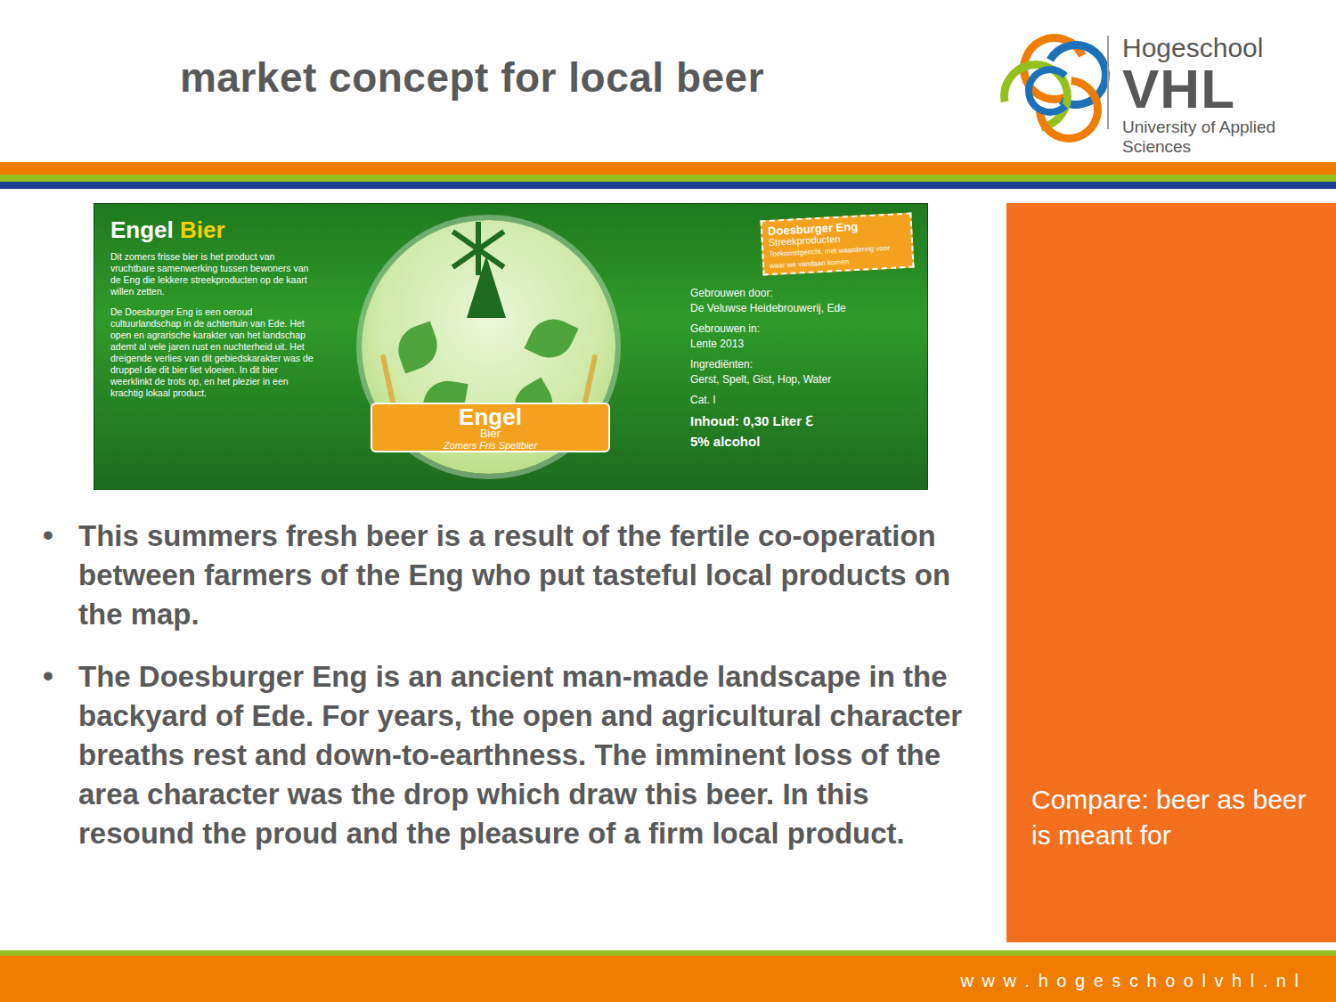market concept for local beer
Hogeschool
VHL
University of Applied Sciences
Compare: beer as beer is meant for
Engel Bier
Dit zomers frisse bier is het product van vruchtbare samenwerking tussen bewoners van de Eng die lekkere streekproducten op de kaart willen zetten.
De Doesburger Eng is een oeroud cultuurlandschap in de achtertuin van Ede. Het open en agrarische karakter van het landschap ademt al vele jaren rust en nuchterheid uit. Het dreigende verlies van dit gebiedskarakter was de druppel die dit bier liet vloeien. In dit bier weerklinkt de trots op, en het plezier in een krachtig lokaal product.
Engel
Bier
Zomers Fris Speltbier
Doesburger Eng
Streekproducten
Toekomstgericht, met waardering voor waar we vandaan komen
Gebrouwen door:
De Veluwse Heidebrouwerij, Ede
Gebrouwen in:
Lente 2013
Ingrediënten:
Gerst, Spelt, Gist, Hop, Water
Cat. I
Inhoud: 0,30 Liter ℇ
5% alcohol
This summers fresh beer is a result of the fertile co-operation between farmers of the Eng who put tasteful local products on the map.
The Doesburger Eng is an ancient man-made landscape in the backyard of Ede. For years, the open and agricultural character breaths rest and down-to-earthness. The imminent loss of the area character was the drop which draw this beer. In this resound the proud and the pleasure of a firm local product.
w w w . h o g e s c h o o l v h l . n l